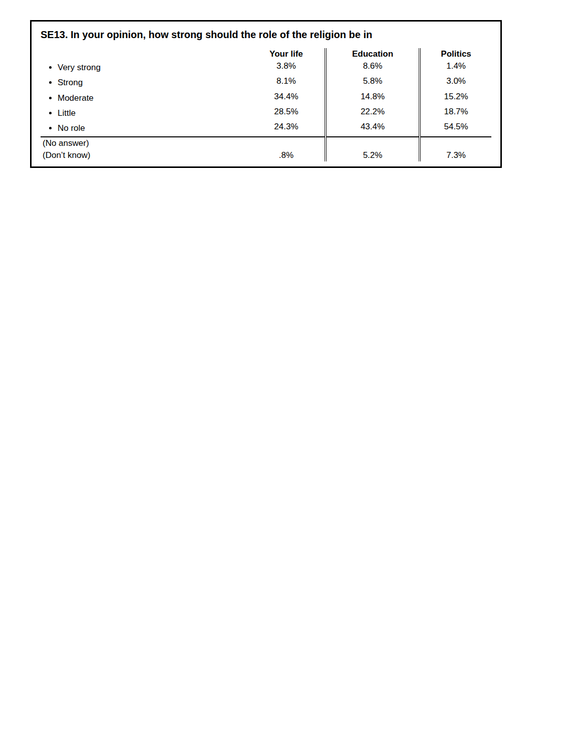SE13. In your opinion, how strong should the role of the religion be in
| | Your life | Education | Politics |
| --- | --- | --- | --- |
| Very strong | 3.8% | 8.6% | 1.4% |
| Strong | 8.1% | 5.8% | 3.0% |
| Moderate | 34.4% | 14.8% | 15.2% |
| Little | 28.5% | 22.2% | 18.7% |
| No role | 24.3% | 43.4% | 54.5% |
| (No answer) | | | |
| (Don’t know) | .8% | 5.2% | 7.3% |